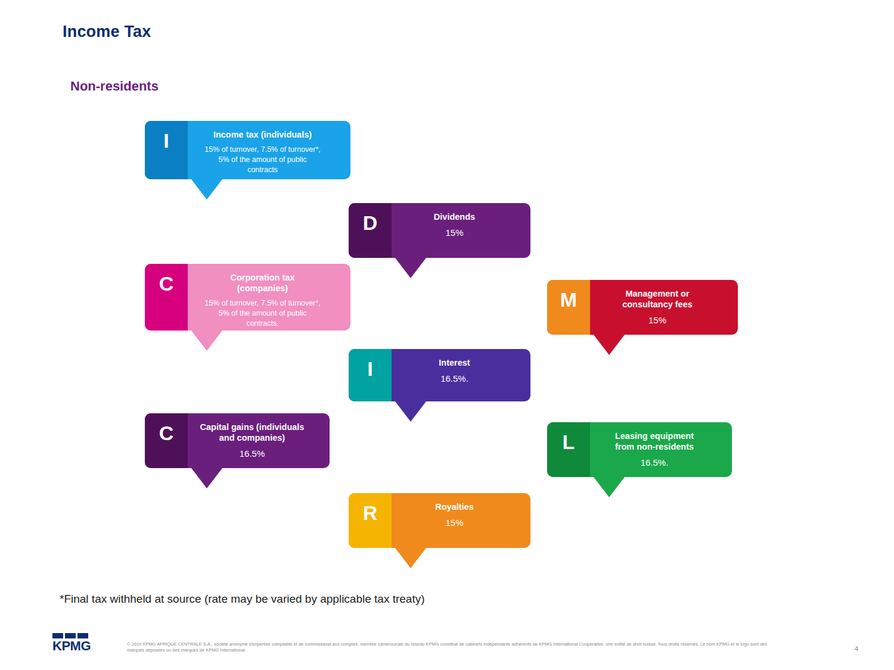Income Tax
Non-residents
I
Income tax (individuals)
15% of turnover, 7.5% of turnover*,
5% of the amount of public
contracts
D
Dividends
15%
C
Corporation tax
(companies)
15% of turnover, 7.5% of turnover*,
5% of the amount of public
contracts.
M
Management or
consultancy fees
15%
I
Interest
16.5%.
C
Capital gains (individuals
and companies)
16.5%
L
Leasing equipment
from non-residents
16.5%.
R
Royalties
15%
*Final tax withheld at source (rate may be varied by applicable tax treaty)
KPMG
© 2019 KPMG AFRIQUE CENTRALE S.A., société anonyme d'expertise comptable et de commissariat aux comptes, membre camerounais du réseau KPMG constitué de cabinets indépendants adhérents de KPMG International Cooperative, une entité de droit suisse. Tous droits réservés. Le nom KPMG et le logo sont des marques déposées ou des marques de KPMG International.
4